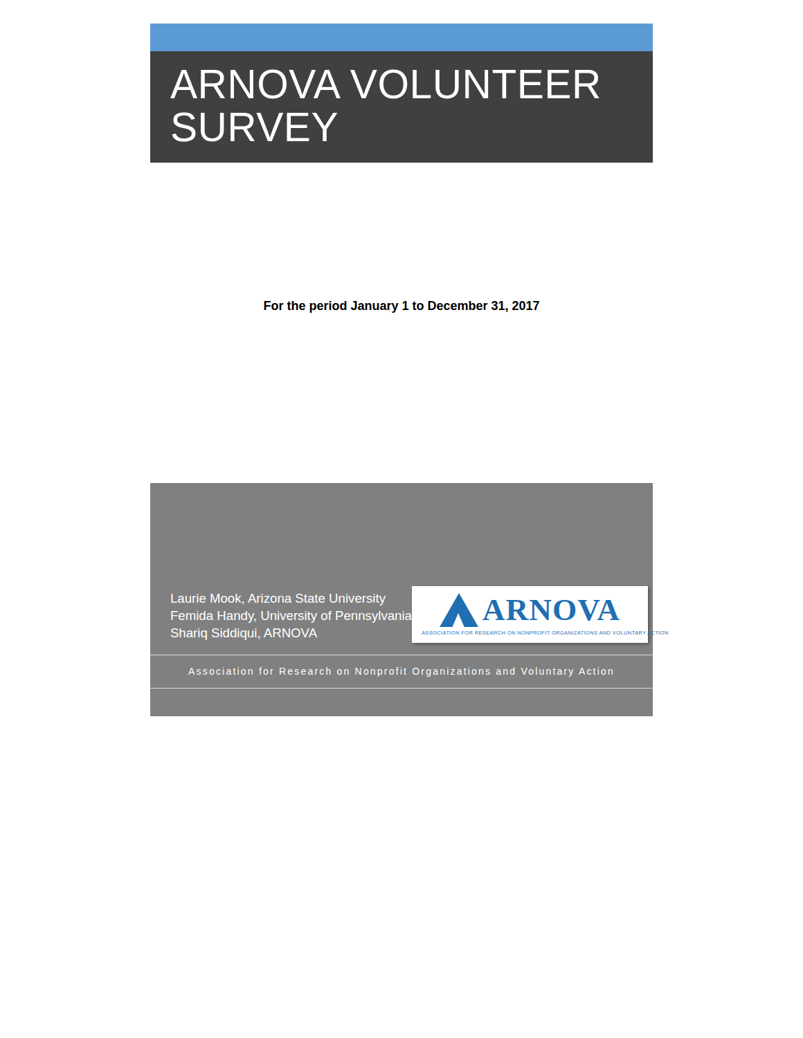ARNOVA VOLUNTEER SURVEY
For the period January 1 to December 31, 2017
Laurie Mook, Arizona State University
Femida Handy, University of Pennsylvania
Shariq Siddiqui, ARNOVA
ARNOVA
ASSOCIATION FOR RESEARCH ON NONPROFIT ORGANIZATIONS AND VOLUNTARY ACTION
Association for Research on Nonprofit Organizations and Voluntary Action